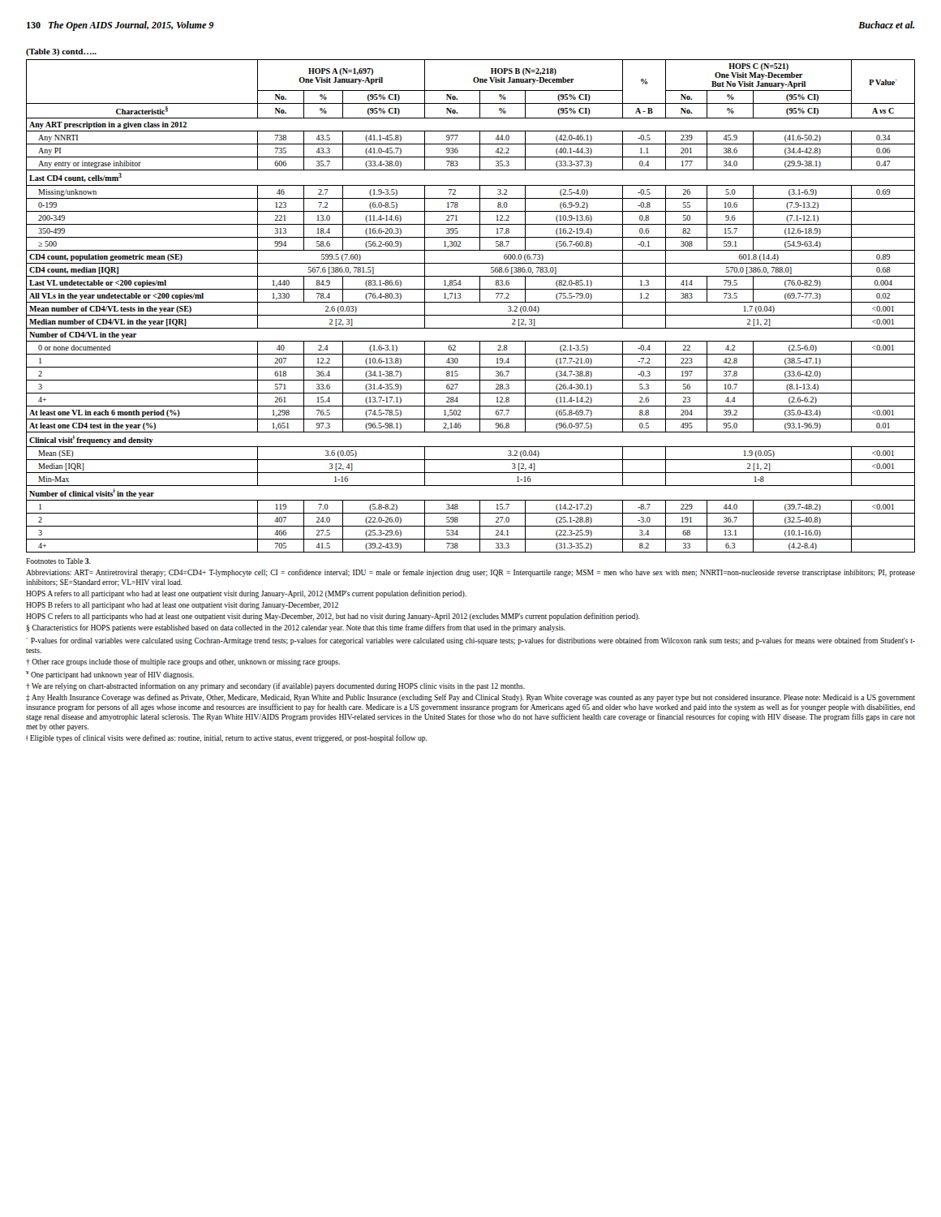130 The Open AIDS Journal, 2015, Volume 9
Buchacz et al.
(Table 3) contd…..
| | HOPS A (N=1,697) One Visit January-April | HOPS B (N=2,218) One Visit January-December | % | HOPS C (N=521) One Visit May-December But No Visit January-April | P Value ◦ |
| --- | --- | --- | --- | --- | --- |
| No. | % | (95% CI) | No. | % | (95% CI) | No. | % | (95% CI) |
| Characteristic § | No. | % | (95% CI) | No. | % | (95% CI) | A - B | No. | % | (95% CI) | A vs C |
| Any ART prescription in a given class in 2012 |
| Any NNRTI | 738 | 43.5 | (41.1-45.8) | 977 | 44.0 | (42.0-46.1) | -0.5 | 239 | 45.9 | (41.6-50.2) | 0.34 |
| Any PI | 735 | 43.3 | (41.0-45.7) | 936 | 42.2 | (40.1-44.3) | 1.1 | 201 | 38.6 | (34.4-42.8) | 0.06 |
| Any entry or integrase inhibitor | 606 | 35.7 | (33.4-38.0) | 783 | 35.3 | (33.3-37.3) | 0.4 | 177 | 34.0 | (29.9-38.1) | 0.47 |
| Last CD4 count, cells/mm 3 |
| Missing/unknown | 46 | 2.7 | (1.9-3.5) | 72 | 3.2 | (2.5-4.0) | -0.5 | 26 | 5.0 | (3.1-6.9) | 0.69 |
| 0-199 | 123 | 7.2 | (6.0-8.5) | 178 | 8.0 | (6.9-9.2) | -0.8 | 55 | 10.6 | (7.9-13.2) | |
| 200-349 | 221 | 13.0 | (11.4-14.6) | 271 | 12.2 | (10.9-13.6) | 0.8 | 50 | 9.6 | (7.1-12.1) | |
| 350-499 | 313 | 18.4 | (16.6-20.3) | 395 | 17.8 | (16.2-19.4) | 0.6 | 82 | 15.7 | (12.6-18.9) | |
| ≥ 500 | 994 | 58.6 | (56.2-60.9) | 1,302 | 58.7 | (56.7-60.8) | -0.1 | 308 | 59.1 | (54.9-63.4) | |
| CD4 count, population geometric mean (SE) | 599.5 (7.60) | 600.0 (6.73) | | 601.8 (14.4) | 0.89 |
| CD4 count, median [IQR] | 567.6 [386.0, 781.5] | 568.6 [386.0, 783.0] | | 570.0 [386.0, 788.0] | 0.68 |
| Last VL undetectable or <200 copies/ml | 1,440 | 84.9 | (83.1-86.6) | 1,854 | 83.6 | (82.0-85.1) | 1.3 | 414 | 79.5 | (76.0-82.9) | 0.004 |
| All VLs in the year undetectable or <200 copies/ml | 1,330 | 78.4 | (76.4-80.3) | 1,713 | 77.2 | (75.5-79.0) | 1.2 | 383 | 73.5 | (69.7-77.3) | 0.02 |
| Mean number of CD4/VL tests in the year (SE) | 2.6 (0.03) | 3.2 (0.04) | | 1.7 (0.04) | <0.001 |
| Median number of CD4/VL in the year [IQR] | 2 [2, 3] | 2 [2, 3] | | 2 [1, 2] | <0.001 |
| Number of CD4/VL in the year |
| 0 or none documented | 40 | 2.4 | (1.6-3.1) | 62 | 2.8 | (2.1-3.5) | -0.4 | 22 | 4.2 | (2.5-6.0) | <0.001 |
| 1 | 207 | 12.2 | (10.6-13.8) | 430 | 19.4 | (17.7-21.0) | -7.2 | 223 | 42.8 | (38.5-47.1) | |
| 2 | 618 | 36.4 | (34.1-38.7) | 815 | 36.7 | (34.7-38.8) | -0.3 | 197 | 37.8 | (33.6-42.0) | |
| 3 | 571 | 33.6 | (31.4-35.9) | 627 | 28.3 | (26.4-30.1) | 5.3 | 56 | 10.7 | (8.1-13.4) | |
| 4+ | 261 | 15.4 | (13.7-17.1) | 284 | 12.8 | (11.4-14.2) | 2.6 | 23 | 4.4 | (2.6-6.2) | |
| At least one VL in each 6 month period (%) | 1,298 | 76.5 | (74.5-78.5) | 1,502 | 67.7 | (65.8-69.7) | 8.8 | 204 | 39.2 | (35.0-43.4) | <0.001 |
| At least one CD4 test in the year (%) | 1,651 | 97.3 | (96.5-98.1) | 2,146 | 96.8 | (96.0-97.5) | 0.5 | 495 | 95.0 | (93.1-96.9) | 0.01 |
| Clinical visit ǂ frequency and density |
| Mean (SE) | 3.6 (0.05) | 3.2 (0.04) | | 1.9 (0.05) | <0.001 |
| Median [IQR] | 3 [2, 4] | 3 [2, 4] | | 2 [1, 2] | <0.001 |
| Min-Max | 1-16 | 1-16 | | 1-8 | |
| Number of clinical visits ǂ in the year |
| 1 | 119 | 7.0 | (5.8-8.2) | 348 | 15.7 | (14.2-17.2) | -8.7 | 229 | 44.0 | (39.7-48.2) | <0.001 |
| 2 | 407 | 24.0 | (22.0-26.0) | 598 | 27.0 | (25.1-28.8) | -3.0 | 191 | 36.7 | (32.5-40.8) | |
| 3 | 466 | 27.5 | (25.3-29.6) | 534 | 24.1 | (22.3-25.9) | 3.4 | 68 | 13.1 | (10.1-16.0) | |
| 4+ | 705 | 41.5 | (39.2-43.9) | 738 | 33.3 | (31.3-35.2) | 8.2 | 33 | 6.3 | (4.2-8.4) | |
Footnotes to Table 3.
Abbreviations: ART= Antiretroviral therapy; CD4=CD4+ T-lymphocyte cell; CI = confidence interval; IDU = male or female injection drug user; IQR = Interquartile range; MSM = men who have sex with men; NNRTI=non-nucleoside reverse transcriptase inhibitors; PI, protease inhibitors; SE=Standard error; VL=HIV viral load.
HOPS A refers to all participant who had at least one outpatient visit during January-April, 2012 (MMP's current population definition period).
HOPS B refers to all participant who had at least one outpatient visit during January-December, 2012
HOPS C refers to all participants who had at least one outpatient visit during May-December, 2012, but had no visit during January-April 2012 (excludes MMP's current population definition period).
§ Characteristics for HOPS patients were established based on data collected in the 2012 calendar year. Note that this time frame differs from that used in the primary analysis.
◦ P-values for ordinal variables were calculated using Cochran-Armitage trend tests; p-values for categorical variables were calculated using chi-square tests; p-values for distributions were obtained from Wilcoxon rank sum tests; and p-values for means were obtained from Student's t-tests.
† Other race groups include those of multiple race groups and other, unknown or missing race groups.
¥ One participant had unknown year of HIV diagnosis.
† We are relying on chart-abstracted information on any primary and secondary (if available) payers documented during HOPS clinic visits in the past 12 months.
‡ Any Health Insurance Coverage was defined as Private, Other, Medicare, Medicaid, Ryan White and Public Insurance (excluding Self Pay and Clinical Study). Ryan White coverage was counted as any payer type but not considered insurance. Please note: Medicaid is a US government insurance program for persons of all ages whose income and resources are insufficient to pay for health care. Medicare is a US government insurance program for Americans aged 65 and older who have worked and paid into the system as well as for younger people with disabilities, end stage renal disease and amyotrophic lateral sclerosis. The Ryan White HIV/AIDS Program provides HIV-related services in the United States for those who do not have sufficient health care coverage or financial resources for coping with HIV disease. The program fills gaps in care not met by other payers.
ǂ Eligible types of clinical visits were defined as: routine, initial, return to active status, event triggered, or post-hospital follow up.